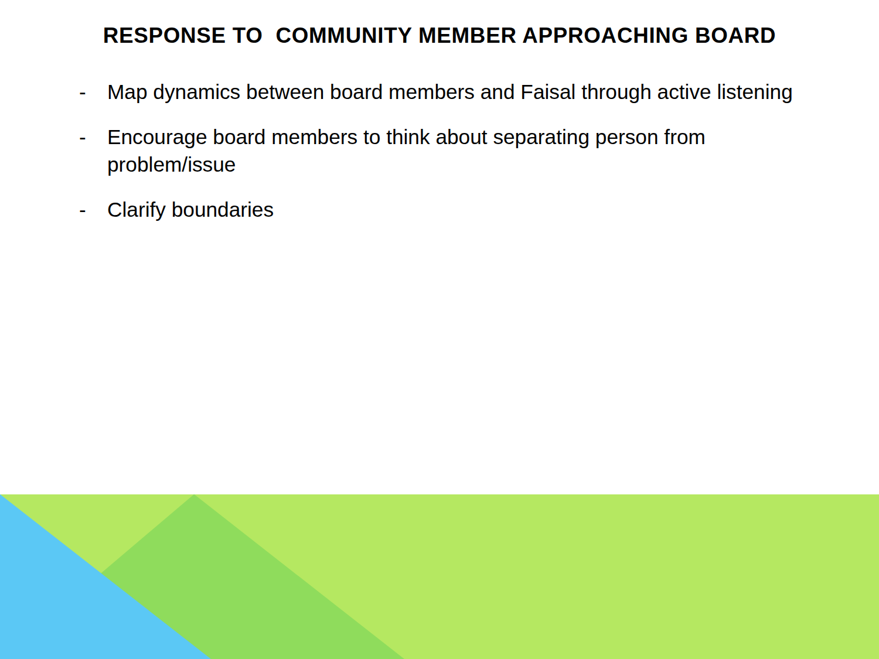Response to Community Member Approaching Board
Map dynamics between board members and Faisal through active listening
Encourage board members to think about separating person from problem/issue
Clarify boundaries